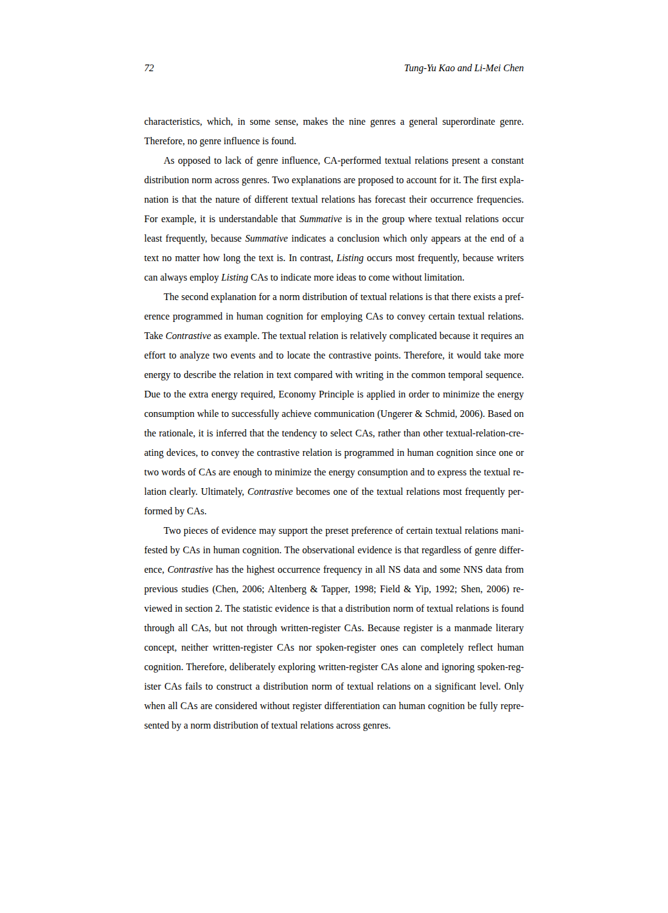72 Tung-Yu Kao and Li-Mei Chen
characteristics, which, in some sense, makes the nine genres a general superordinate genre. Therefore, no genre influence is found.
As opposed to lack of genre influence, CA-performed textual relations present a constant distribution norm across genres. Two explanations are proposed to account for it. The first explanation is that the nature of different textual relations has forecast their occurrence frequencies. For example, it is understandable that Summative is in the group where textual relations occur least frequently, because Summative indicates a conclusion which only appears at the end of a text no matter how long the text is. In contrast, Listing occurs most frequently, because writers can always employ Listing CAs to indicate more ideas to come without limitation.
The second explanation for a norm distribution of textual relations is that there exists a preference programmed in human cognition for employing CAs to convey certain textual relations. Take Contrastive as example. The textual relation is relatively complicated because it requires an effort to analyze two events and to locate the contrastive points. Therefore, it would take more energy to describe the relation in text compared with writing in the common temporal sequence. Due to the extra energy required, Economy Principle is applied in order to minimize the energy consumption while to successfully achieve communication (Ungerer & Schmid, 2006). Based on the rationale, it is inferred that the tendency to select CAs, rather than other textual-relation-creating devices, to convey the contrastive relation is programmed in human cognition since one or two words of CAs are enough to minimize the energy consumption and to express the textual relation clearly. Ultimately, Contrastive becomes one of the textual relations most frequently performed by CAs.
Two pieces of evidence may support the preset preference of certain textual relations manifested by CAs in human cognition. The observational evidence is that regardless of genre difference, Contrastive has the highest occurrence frequency in all NS data and some NNS data from previous studies (Chen, 2006; Altenberg & Tapper, 1998; Field & Yip, 1992; Shen, 2006) reviewed in section 2. The statistic evidence is that a distribution norm of textual relations is found through all CAs, but not through written-register CAs. Because register is a manmade literary concept, neither written-register CAs nor spoken-register ones can completely reflect human cognition. Therefore, deliberately exploring written-register CAs alone and ignoring spoken-register CAs fails to construct a distribution norm of textual relations on a significant level. Only when all CAs are considered without register differentiation can human cognition be fully represented by a norm distribution of textual relations across genres.